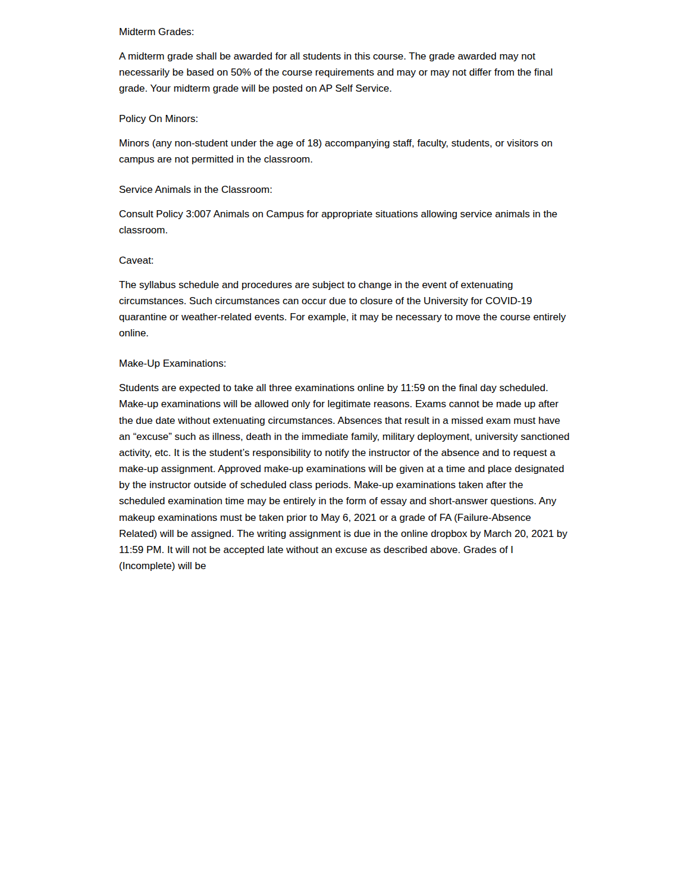Midterm Grades:
A midterm grade shall be awarded for all students in this course. The grade awarded may not necessarily be based on 50% of the course requirements and may or may not differ from the final grade. Your midterm grade will be posted on AP Self Service.
Policy On Minors:
Minors (any non-student under the age of 18) accompanying staff, faculty, students, or visitors on campus are not permitted in the classroom.
Service Animals in the Classroom:
Consult Policy 3:007 Animals on Campus for appropriate situations allowing service animals in the classroom.
Caveat:
The syllabus schedule and procedures are subject to change in the event of extenuating circumstances. Such circumstances can occur due to closure of the University for COVID-19 quarantine or weather-related events. For example, it may be necessary to move the course entirely online.
Make-Up Examinations:
Students are expected to take all three examinations online by 11:59 on the final day scheduled. Make-up examinations will be allowed only for legitimate reasons. Exams cannot be made up after the due date without extenuating circumstances. Absences that result in a missed exam must have an “excuse” such as illness, death in the immediate family, military deployment, university sanctioned activity, etc. It is the student’s responsibility to notify the instructor of the absence and to request a make-up assignment. Approved make-up examinations will be given at a time and place designated by the instructor outside of scheduled class periods. Make-up examinations taken after the scheduled examination time may be entirely in the form of essay and short-answer questions. Any makeup examinations must be taken prior to May 6, 2021 or a grade of FA (Failure-Absence Related) will be assigned. The writing assignment is due in the online dropbox by March 20, 2021 by 11:59 PM. It will not be accepted late without an excuse as described above. Grades of I (Incomplete) will be